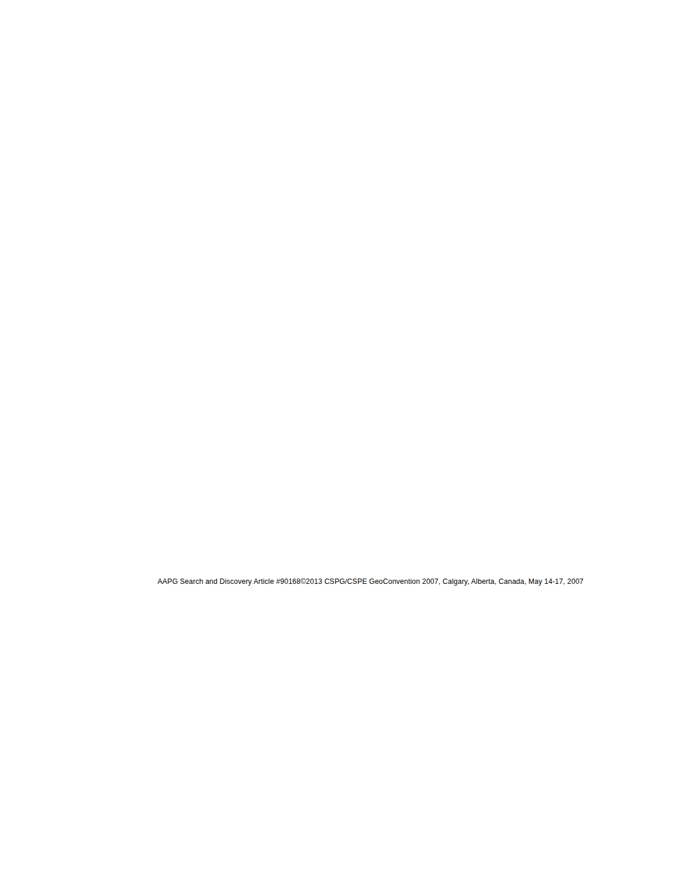AAPG Search and Discovery Article #90168©2013 CSPG/CSPE GeoConvention 2007, Calgary, Alberta, Canada, May 14-17, 2007